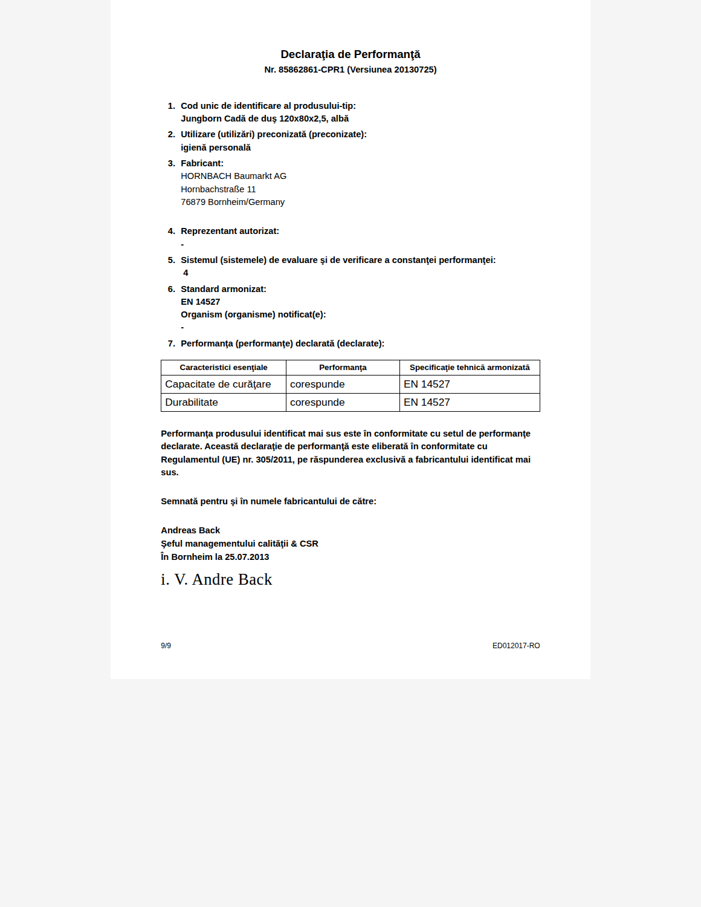Declaraţia de Performanţă
Nr. 85862861-CPR1 (Versiunea 20130725)
Cod unic de identificare al produsului-tip: Jungborn Cadă de duş 120x80x2,5, albă
Utilizare (utilizări) preconizată (preconizate): igienă personală
Fabricant: HORNBACH Baumarkt AG Hornbachstraße 11 76879 Bornheim/Germany
Reprezentant autorizat: -
Sistemul (sistemele) de evaluare şi de verificare a constanţei performanţei: 4
Standard armonizat: EN 14527 Organism (organisme) notificat(e): -
Performanţa (performanţe) declarată (declarate):
| Caracteristici esenţiale | Performanţa | Specificaţie tehnică armonizată |
| --- | --- | --- |
| Capacitate de curăţare | corespunde | EN 14527 |
| Durabilitate | corespunde | EN 14527 |
Performanţa produsului identificat mai sus este în conformitate cu setul de performanţe declarate. Această declaraţie de performanţă este eliberată în conformitate cu Regulamentul (UE) nr. 305/2011, pe răspunderea exclusivă a fabricantului identificat mai sus.
Semnată pentru şi în numele fabricantului de către:
Andreas Back
Şeful managementului calităţii & CSR
În Bornheim la 25.07.2013
i. V. Andre Back
9/9 ED012017-RO